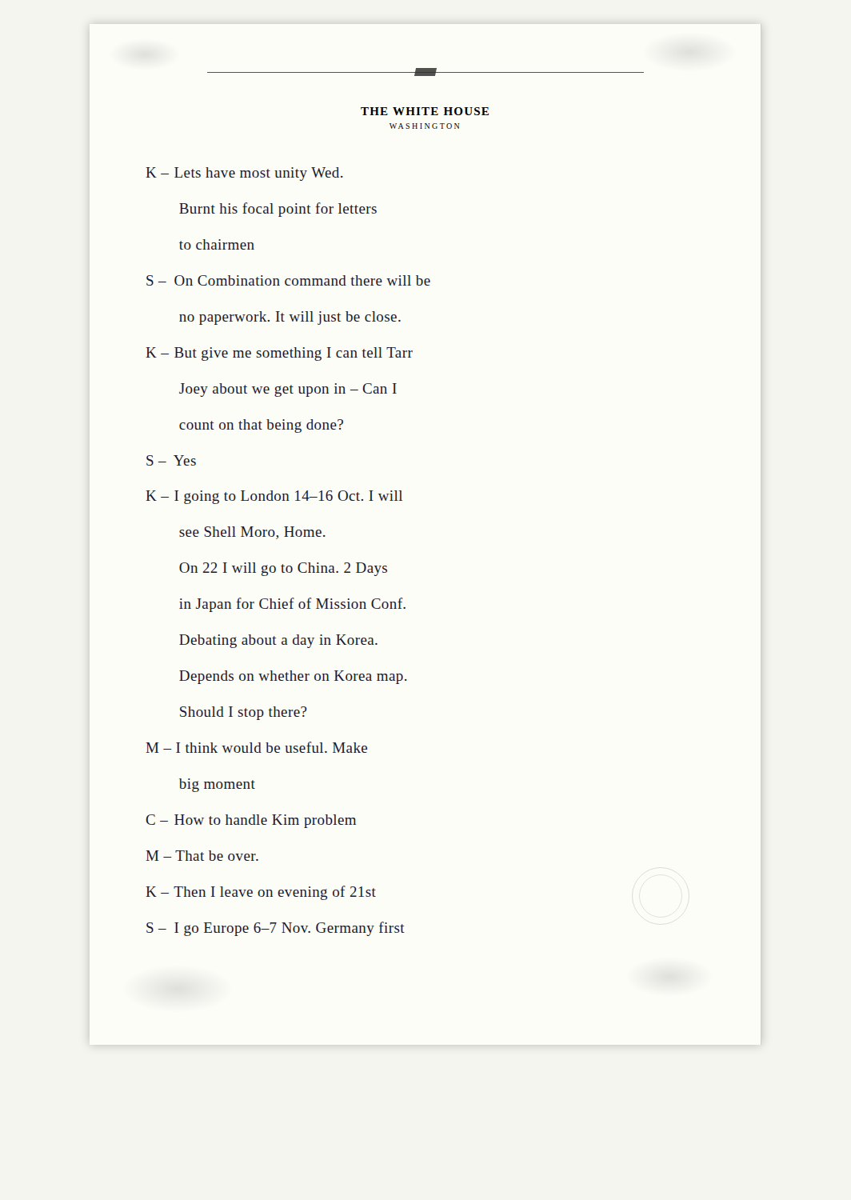THE WHITE HOUSE
WASHINGTON
K – Lets have most unity Wed.
Burnt his focal point for letters
to chairmen
S – On Combination command there will be
no paperwork. It will just be close.
K – But give me something I can tell Tarr
Joey about we get upon in – Can I
count on that being done?
S – Yes
K – I going to London 14–16 Oct. I will
see Shell Moro, Home.
On 22 I will go to China. 2 Days
in Japan for Chief of Mission Conf.
Debating about a day in Korea.
Depends on whether on Korea map.
Should I stop there?
M – I think would be useful. Make
big moment
C – How to handle Kim problem
M – That be over.
K – Then I leave on evening of 21st
S – I go Europe 6–7 Nov. Germany first